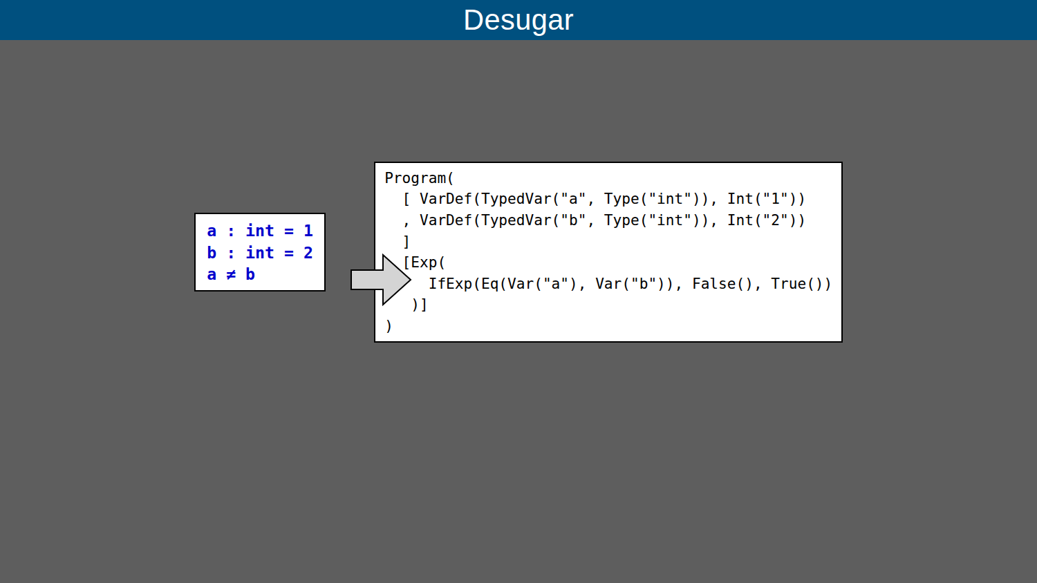Desugar
a : int = 1 b : int = 2 a ≠ b
Program( [ VarDef(TypedVar("a", Type("int")), Int("1")) , VarDef(TypedVar("b", Type("int")), Int("2")) ] , [Exp( IfExp(Eq(Var("a"), Var("b")), False(), True()) )] )